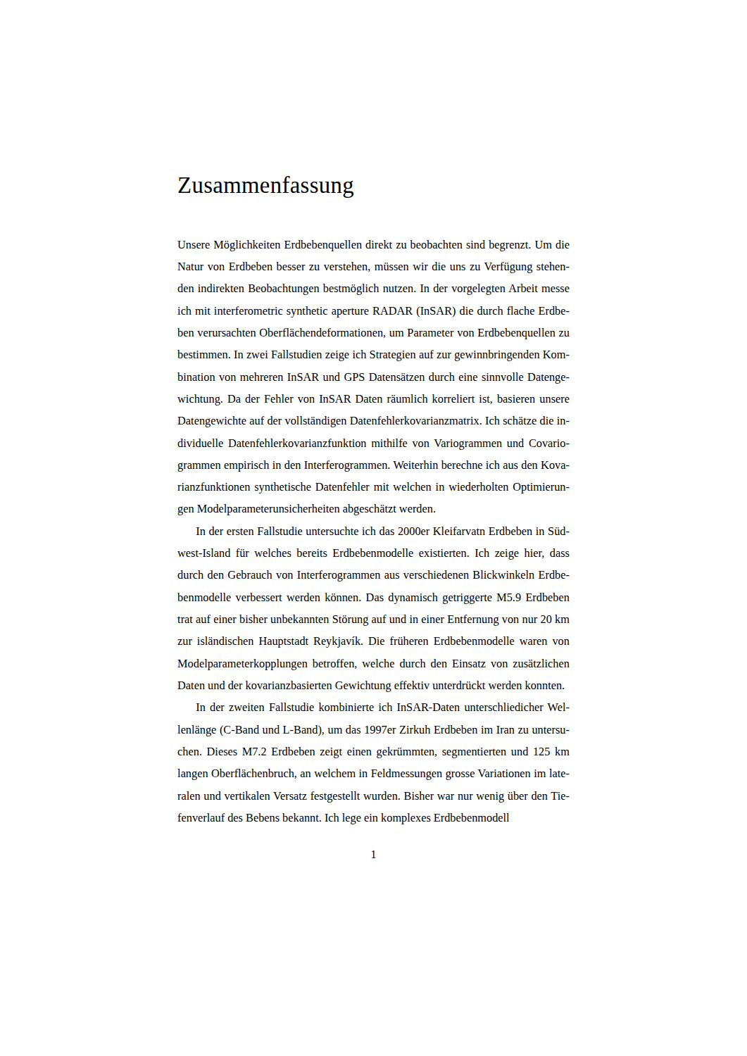Zusammenfassung
Unsere Möglichkeiten Erdbebenquellen direkt zu beobachten sind begrenzt. Um die Natur von Erdbeben besser zu verstehen, müssen wir die uns zu Verfügung stehenden indirekten Beobachtungen bestmöglich nutzen. In der vorgelegten Arbeit messe ich mit interferometric synthetic aperture RADAR (InSAR) die durch flache Erdbeben verursachten Oberflächendeformationen, um Parameter von Erdbebenquellen zu bestimmen. In zwei Fallstudien zeige ich Strategien auf zur gewinnbringenden Kombination von mehreren InSAR und GPS Datensätzen durch eine sinnvolle Datengewichtung. Da der Fehler von InSAR Daten räumlich korreliert ist, basieren unsere Datengewichte auf der vollständigen Datenfehlerkovarianzmatrix. Ich schätze die individuelle Datenfehlerkovarianzfunktion mithilfe von Variogrammen und Covariogrammen empirisch in den Interferogrammen. Weiterhin berechne ich aus den Kovarianzfunktionen synthetische Datenfehler mit welchen in wiederholten Optimierungen Modelparameterunsicherheiten abgeschätzt werden.
In der ersten Fallstudie untersuchte ich das 2000er Kleifarvatn Erdbeben in Südwest-Island für welches bereits Erdbebenmodelle existierten. Ich zeige hier, dass durch den Gebrauch von Interferogrammen aus verschiedenen Blickwinkeln Erdbebenmodelle verbessert werden können. Das dynamisch getriggerte M5.9 Erdbeben trat auf einer bisher unbekannten Störung auf und in einer Entfernung von nur 20 km zur isländischen Hauptstadt Reykjavík. Die früheren Erdbebenmodelle waren von Modelparameterkopplungen betroffen, welche durch den Einsatz von zusätzlichen Daten und der kovarianzbasierten Gewichtung effektiv unterdrückt werden konnten.
In der zweiten Fallstudie kombinierte ich InSAR-Daten unterschliedicher Wellenlänge (C-Band und L-Band), um das 1997er Zirkuh Erdbeben im Iran zu untersuchen. Dieses M7.2 Erdbeben zeigt einen gekrümmten, segmentierten und 125 km langen Oberflächenbruch, an welchem in Feldmessungen grosse Variationen im lateralen und vertikalen Versatz festgestellt wurden. Bisher war nur wenig über den Tiefenverlauf des Bebens bekannt. Ich lege ein komplexes Erdbebenmodell
1